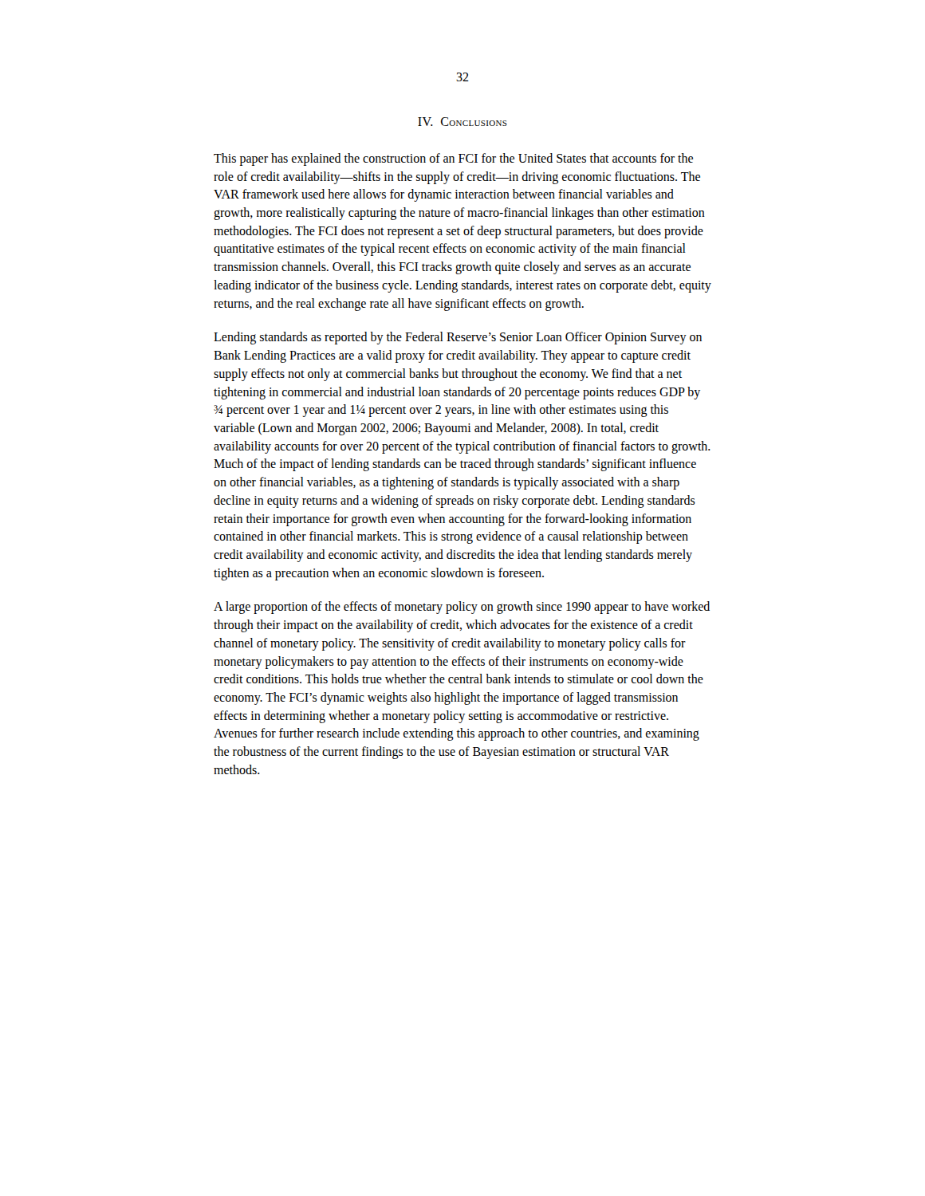32
IV. Conclusions
This paper has explained the construction of an FCI for the United States that accounts for the role of credit availability—shifts in the supply of credit—in driving economic fluctuations. The VAR framework used here allows for dynamic interaction between financial variables and growth, more realistically capturing the nature of macro-financial linkages than other estimation methodologies. The FCI does not represent a set of deep structural parameters, but does provide quantitative estimates of the typical recent effects on economic activity of the main financial transmission channels. Overall, this FCI tracks growth quite closely and serves as an accurate leading indicator of the business cycle. Lending standards, interest rates on corporate debt, equity returns, and the real exchange rate all have significant effects on growth.
Lending standards as reported by the Federal Reserve’s Senior Loan Officer Opinion Survey on Bank Lending Practices are a valid proxy for credit availability. They appear to capture credit supply effects not only at commercial banks but throughout the economy. We find that a net tightening in commercial and industrial loan standards of 20 percentage points reduces GDP by ¾ percent over 1 year and 1¼ percent over 2 years, in line with other estimates using this variable (Lown and Morgan 2002, 2006; Bayoumi and Melander, 2008). In total, credit availability accounts for over 20 percent of the typical contribution of financial factors to growth. Much of the impact of lending standards can be traced through standards’ significant influence on other financial variables, as a tightening of standards is typically associated with a sharp decline in equity returns and a widening of spreads on risky corporate debt. Lending standards retain their importance for growth even when accounting for the forward-looking information contained in other financial markets. This is strong evidence of a causal relationship between credit availability and economic activity, and discredits the idea that lending standards merely tighten as a precaution when an economic slowdown is foreseen.
A large proportion of the effects of monetary policy on growth since 1990 appear to have worked through their impact on the availability of credit, which advocates for the existence of a credit channel of monetary policy. The sensitivity of credit availability to monetary policy calls for monetary policymakers to pay attention to the effects of their instruments on economy-wide credit conditions. This holds true whether the central bank intends to stimulate or cool down the economy. The FCI’s dynamic weights also highlight the importance of lagged transmission effects in determining whether a monetary policy setting is accommodative or restrictive. Avenues for further research include extending this approach to other countries, and examining the robustness of the current findings to the use of Bayesian estimation or structural VAR methods.